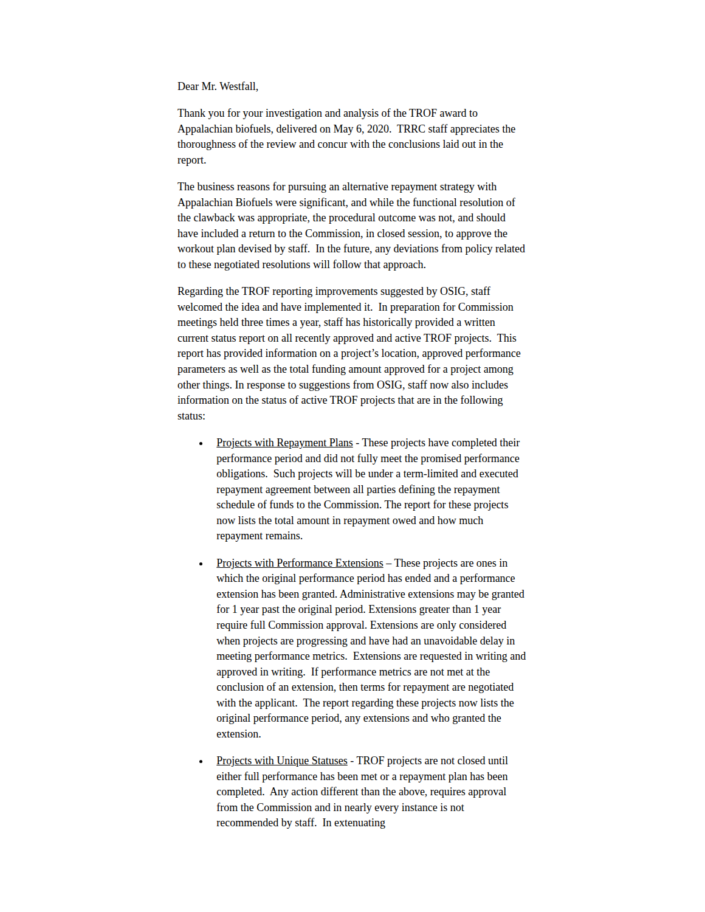Dear Mr. Westfall,
Thank you for your investigation and analysis of the TROF award to Appalachian biofuels, delivered on May 6, 2020. TRRC staff appreciates the thoroughness of the review and concur with the conclusions laid out in the report.
The business reasons for pursuing an alternative repayment strategy with Appalachian Biofuels were significant, and while the functional resolution of the clawback was appropriate, the procedural outcome was not, and should have included a return to the Commission, in closed session, to approve the workout plan devised by staff. In the future, any deviations from policy related to these negotiated resolutions will follow that approach.
Regarding the TROF reporting improvements suggested by OSIG, staff welcomed the idea and have implemented it. In preparation for Commission meetings held three times a year, staff has historically provided a written current status report on all recently approved and active TROF projects. This report has provided information on a project’s location, approved performance parameters as well as the total funding amount approved for a project among other things. In response to suggestions from OSIG, staff now also includes information on the status of active TROF projects that are in the following status:
Projects with Repayment Plans - These projects have completed their performance period and did not fully meet the promised performance obligations. Such projects will be under a term-limited and executed repayment agreement between all parties defining the repayment schedule of funds to the Commission. The report for these projects now lists the total amount in repayment owed and how much repayment remains.
Projects with Performance Extensions – These projects are ones in which the original performance period has ended and a performance extension has been granted. Administrative extensions may be granted for 1 year past the original period. Extensions greater than 1 year require full Commission approval. Extensions are only considered when projects are progressing and have had an unavoidable delay in meeting performance metrics. Extensions are requested in writing and approved in writing. If performance metrics are not met at the conclusion of an extension, then terms for repayment are negotiated with the applicant. The report regarding these projects now lists the original performance period, any extensions and who granted the extension.
Projects with Unique Statuses - TROF projects are not closed until either full performance has been met or a repayment plan has been completed. Any action different than the above, requires approval from the Commission and in nearly every instance is not recommended by staff. In extenuating